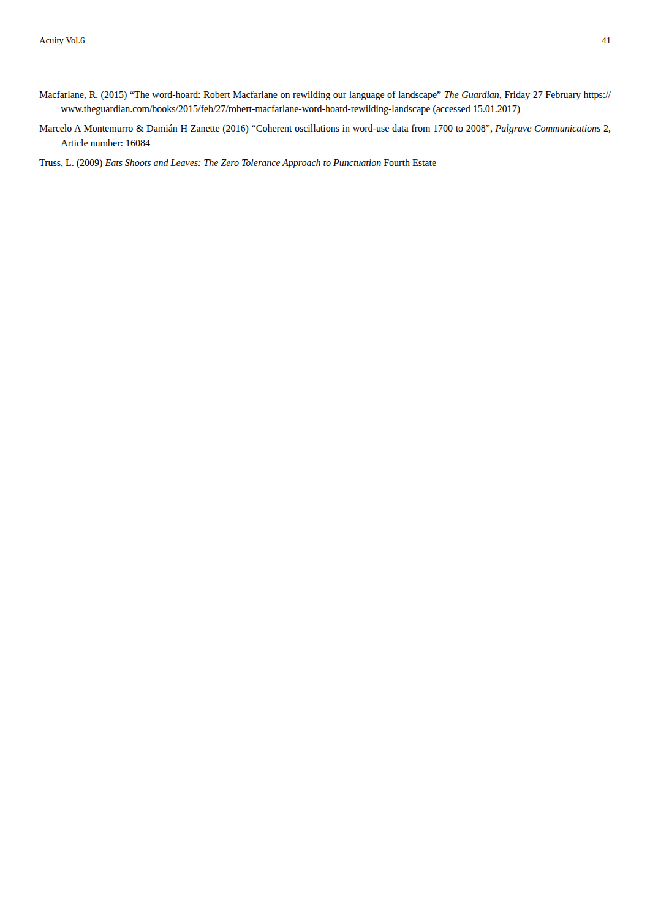Acuity Vol.6 41
Macfarlane, R. (2015) “The word-hoard: Robert Macfarlane on rewilding our language of landscape” The Guardian, Friday 27 February https://www.theguardian.com/books/2015/feb/27/robert-macfarlane-word-hoard-rewilding-landscape (accessed 15.01.2017)
Marcelo A Montemurro & Damián H Zanette (2016) “Coherent oscillations in word-use data from 1700 to 2008”, Palgrave Communications 2, Article number: 16084
Truss, L. (2009) Eats Shoots and Leaves: The Zero Tolerance Approach to Punctuation Fourth Estate